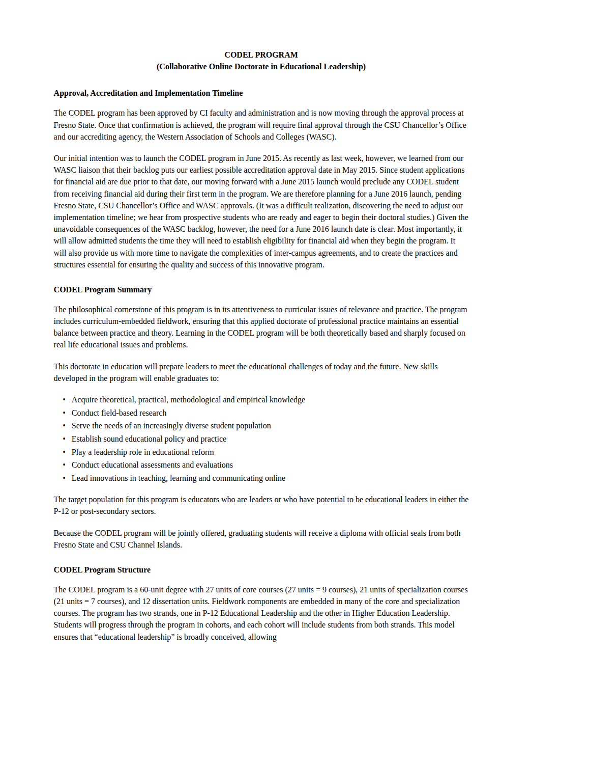CODEL PROGRAM (Collaborative Online Doctorate in Educational Leadership)
Approval, Accreditation and Implementation Timeline
The CODEL program has been approved by CI faculty and administration and is now moving through the approval process at Fresno State. Once that confirmation is achieved, the program will require final approval through the CSU Chancellor’s Office and our accrediting agency, the Western Association of Schools and Colleges (WASC).
Our initial intention was to launch the CODEL program in June 2015. As recently as last week, however, we learned from our WASC liaison that their backlog puts our earliest possible accreditation approval date in May 2015. Since student applications for financial aid are due prior to that date, our moving forward with a June 2015 launch would preclude any CODEL student from receiving financial aid during their first term in the program. We are therefore planning for a June 2016 launch, pending Fresno State, CSU Chancellor’s Office and WASC approvals. (It was a difficult realization, discovering the need to adjust our implementation timeline; we hear from prospective students who are ready and eager to begin their doctoral studies.) Given the unavoidable consequences of the WASC backlog, however, the need for a June 2016 launch date is clear. Most importantly, it will allow admitted students the time they will need to establish eligibility for financial aid when they begin the program. It will also provide us with more time to navigate the complexities of inter-campus agreements, and to create the practices and structures essential for ensuring the quality and success of this innovative program.
CODEL Program Summary
The philosophical cornerstone of this program is in its attentiveness to curricular issues of relevance and practice. The program includes curriculum-embedded fieldwork, ensuring that this applied doctorate of professional practice maintains an essential balance between practice and theory. Learning in the CODEL program will be both theoretically based and sharply focused on real life educational issues and problems.
This doctorate in education will prepare leaders to meet the educational challenges of today and the future. New skills developed in the program will enable graduates to:
Acquire theoretical, practical, methodological and empirical knowledge
Conduct field-based research
Serve the needs of an increasingly diverse student population
Establish sound educational policy and practice
Play a leadership role in educational reform
Conduct educational assessments and evaluations
Lead innovations in teaching, learning and communicating online
The target population for this program is educators who are leaders or who have potential to be educational leaders in either the P-12 or post-secondary sectors.
Because the CODEL program will be jointly offered, graduating students will receive a diploma with official seals from both Fresno State and CSU Channel Islands.
CODEL Program Structure
The CODEL program is a 60-unit degree with 27 units of core courses (27 units = 9 courses), 21 units of specialization courses (21 units = 7 courses), and 12 dissertation units. Fieldwork components are embedded in many of the core and specialization courses. The program has two strands, one in P-12 Educational Leadership and the other in Higher Education Leadership. Students will progress through the program in cohorts, and each cohort will include students from both strands. This model ensures that “educational leadership” is broadly conceived, allowing